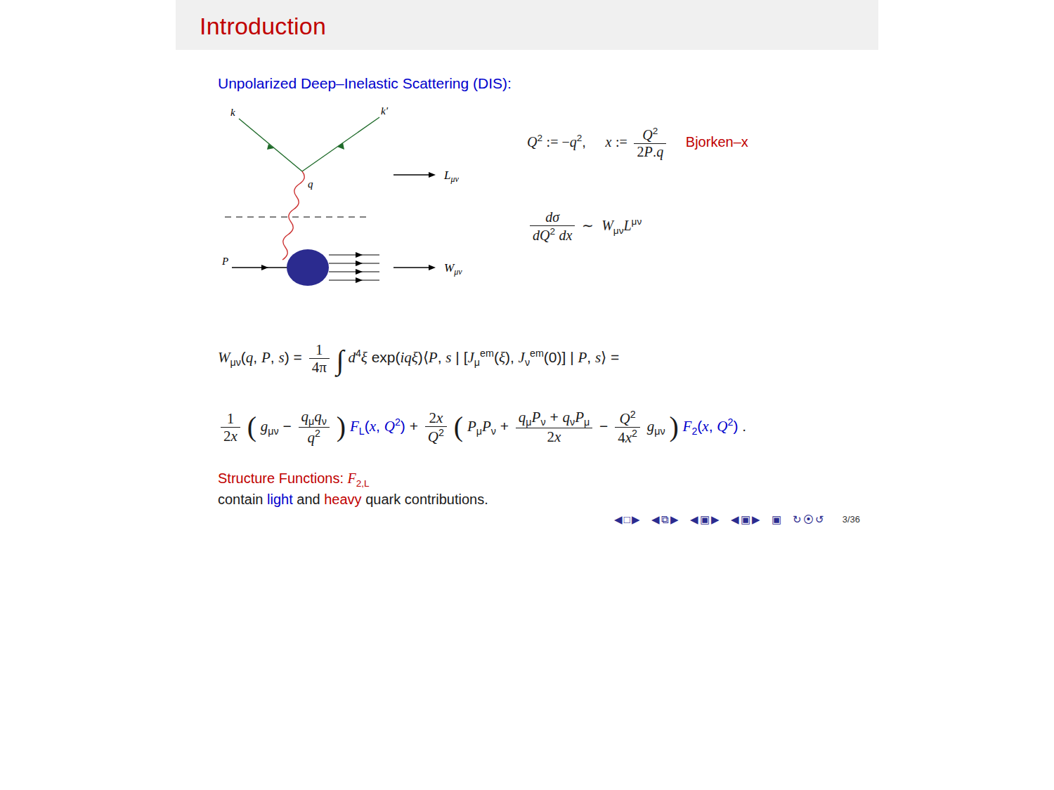Introduction
Unpolarized Deep–Inelastic Scattering (DIS):
k k′ q P Lμν Wμν
Q2 := −q2, x := Q2 2 P.q Bjorken–x
dσ dQ2 dx ∼ WμνLμν
Wμν(q, P, s) = 1 4π ∫ d4ξ exp(iqξ)⟨P, s | [Jμem(ξ), Jνem(0)] | P, s⟩ =
1 2 x ( gμν − qμqν q2 ) FL(x, Q2) + 2 x Q2 ( PμPν + qμPν + qνPμ 2 x − Q2 4 x2 gμν ) F2(x, Q2) .
Structure Functions: F2,L
contain light and heavy quark contributions.
◀□▶ ◀⧉▶ ◀▣▶ ◀▣▶ ▣ ↻⦿↺ 3/36